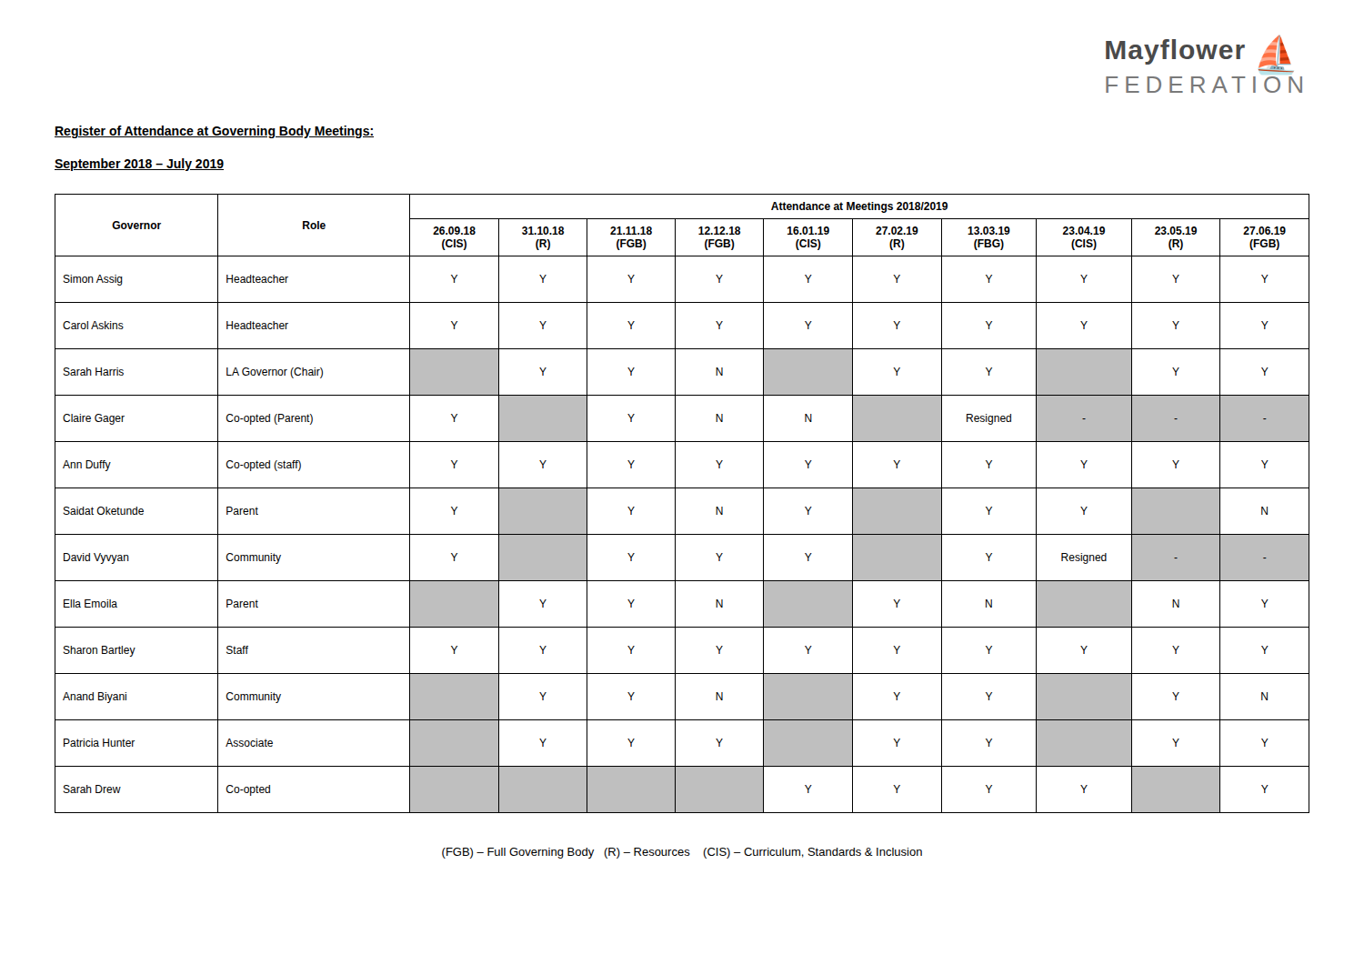Mayflower⛵
FEDERATION
Register of Attendance at Governing Body Meetings:
September 2018 – July 2019
| Governor | Role | Attendance at Meetings 2018/2019 |
| --- | --- | --- |
| 26.09.18 (CIS) | 31.10.18 (R) | 21.11.18 (FGB) | 12.12.18 (FGB) | 16.01.19 (CIS) | 27.02.19 (R) | 13.03.19 (FBG) | 23.04.19 (CIS) | 23.05.19 (R) | 27.06.19 (FGB) |
| Simon Assig | Headteacher | Y | Y | Y | Y | Y | Y | Y | Y | Y | Y |
| Carol Askins | Headteacher | Y | Y | Y | Y | Y | Y | Y | Y | Y | Y |
| Sarah Harris | LA Governor (Chair) | | Y | Y | N | | Y | Y | | Y | Y |
| Claire Gager | Co-opted (Parent) | Y | | Y | N | N | | Resigned | - | - | - |
| Ann Duffy | Co-opted (staff) | Y | Y | Y | Y | Y | Y | Y | Y | Y | Y |
| Saidat Oketunde | Parent | Y | | Y | N | Y | | Y | Y | | N |
| David Vyvyan | Community | Y | | Y | Y | Y | | Y | Resigned | - | - |
| Ella Emoila | Parent | | Y | Y | N | | Y | N | | N | Y |
| Sharon Bartley | Staff | Y | Y | Y | Y | Y | Y | Y | Y | Y | Y |
| Anand Biyani | Community | | Y | Y | N | | Y | Y | | Y | N |
| Patricia Hunter | Associate | | Y | Y | Y | | Y | Y | | Y | Y |
| Sarah Drew | Co-opted | | | | | Y | Y | Y | Y | | Y |
(FGB) – Full Governing Body (R) – Resources (CIS) – Curriculum, Standards & Inclusion